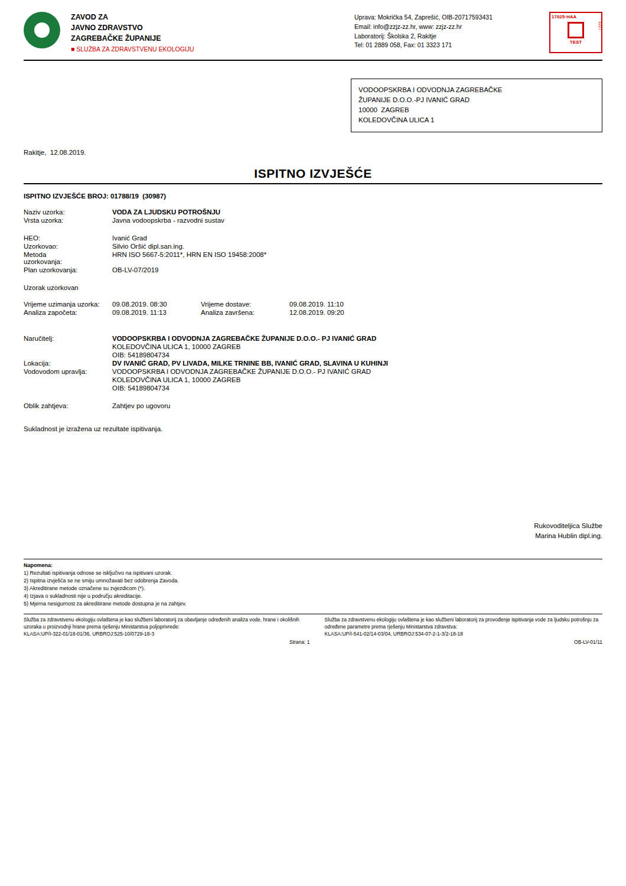ZAVOD ZA
JAVNO ZDRAVSTVO
ZAGREBAČKE ŽUPANIJE
■ SLUŽBA ZA ZDRAVSTVENU EKOLOGIJU
Uprava: Mokrička 54, Zaprešić, OIB-20717593431
Email: info@zzjz-zz.hr, www: zzjz-zz.hr
Laboratorij: Školska 2, Rakitje
Tel: 01 2889 058, Fax: 01 3323 171
17025·HAA
TEST
1227
VODOOPSKRBA I ODVODNJA ZAGREBAČKE
ŽUPANIJE D.O.O.-PJ IVANIĆ GRAD
10000 ZAGREB
KOLEDOVČINA ULICA 1
Rakitje, 12.08.2019.
ISPITNO IZVJEŠĆE
ISPITNO IZVJEŠĆE BROJ: 01788/19 (30987)
| Naziv uzorka: | VODA ZA LJUDSKU POTROŠNJU |
| Vrsta uzorka: | Javna vodoopskrba - razvodni sustav |
| HEO: | Ivanić Grad |
| Uzorkovao: | Silvio Oršić dipl.san.ing. |
| Metoda uzorkovanja: | HRN ISO 5667-5:2011*, HRN EN ISO 19458:2008* |
| Plan uzorkovanja: | OB-LV-07/2019 |
| Uzorak uzorkovan |
| Vrijeme uzimanja uzorka: | 09.08.2019. 08:30 | Vrijeme dostave: | 09.08.2019. 11:10 |
| Analiza započeta: | 09.08.2019. 11:13 | Analiza završena: | 12.08.2019. 09:20 |
| Naručitelj: | VODOOPSKRBA I ODVODNJA ZAGREBAČKE ŽUPANIJE D.O.O.- PJ IVANIĆ GRAD |
| | KOLEDOVČINA ULICA 1, 10000 ZAGREB |
| | OIB: 54189804734 |
| Lokacija: | DV IVANIĆ GRAD, PV LIVADA, MILKE TRNINE BB, IVANIĆ GRAD, SLAVINA U KUHINJI |
| Vodovodom upravlja: | VODOOPSKRBA I ODVODNJA ZAGREBAČKE ŽUPANIJE D.O.O.- PJ IVANIĆ GRAD |
| | KOLEDOVČINA ULICA 1, 10000 ZAGREB |
| | OIB: 54189804734 |
| Oblik zahtjeva: | Zahtjev po ugovoru |
Sukladnost je izražena uz rezultate ispitivanja.
Rukovoditeljica Službe
Marina Hublin dipl.ing.
Napomena:
1) Rezultati ispitivanja odnose se isključivo na ispitivani uzorak.
2) Ispitna izvješća se ne smiju umnožavati bez odobrenja Zavoda.
3) Akreditirane metode označene su zvjezdicom (*).
4) Izjava o sukladnosti nije u području akreditacije.
5) Mjerna nesigurnost za akreditirane metode dostupna je na zahtjev.
Služba za zdravstvenu ekologiju ovlaštena je kao službeni laboratorij za obavljanje određenih analiza vode, hrane i okolišnih uzoraka u proizvodnji hrane prema rješenju Ministarstva poljoprivrede:
KLASA:UP/I-322-01/18-01/36, URBROJ:525-10/0729-18-3
Služba za zdravstvenu ekologiju ovlaštena je kao službeni laboratorij za provođenje ispitivanja vode za ljudsku potrošnju za određene parametre prema rješenju Ministarstva zdravstva:
KLASA:UP/I-541-02/14-03/04, URBROJ:534-07-2-1-3/2-18-18
Strana: 1 OB-LV-01/11